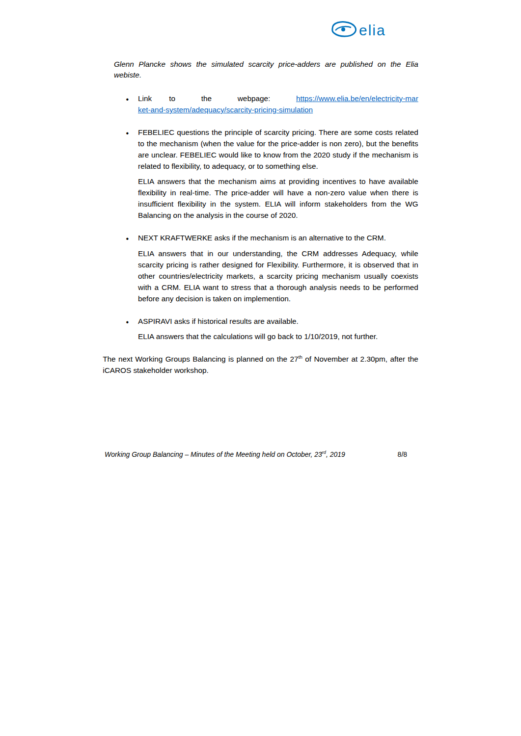elia
Glenn Plancke shows the simulated scarcity price-adders are published on the Elia webiste.
Link to the webpage: https://www.elia.be/en/electricity-market-and-system/adequacy/scarcity-pricing-simulation
FEBELIEC questions the principle of scarcity pricing. There are some costs related to the mechanism (when the value for the price-adder is non zero), but the benefits are unclear. FEBELIEC would like to know from the 2020 study if the mechanism is related to flexibility, to adequacy, or to something else.
ELIA answers that the mechanism aims at providing incentives to have available flexibility in real-time. The price-adder will have a non-zero value when there is insufficient flexibility in the system. ELIA will inform stakeholders from the WG Balancing on the analysis in the course of 2020.
NEXT KRAFTWERKE asks if the mechanism is an alternative to the CRM.
ELIA answers that in our understanding, the CRM addresses Adequacy, while scarcity pricing is rather designed for Flexibility. Furthermore, it is observed that in other countries/electricity markets, a scarcity pricing mechanism usually coexists with a CRM. ELIA want to stress that a thorough analysis needs to be performed before any decision is taken on implemention.
ASPIRAVI asks if historical results are available.
ELIA answers that the calculations will go back to 1/10/2019, not further.
The next Working Groups Balancing is planned on the 27th of November at 2.30pm, after the iCAROS stakeholder workshop.
Working Group Balancing – Minutes of the Meeting held on October, 23rd, 2019 8/8